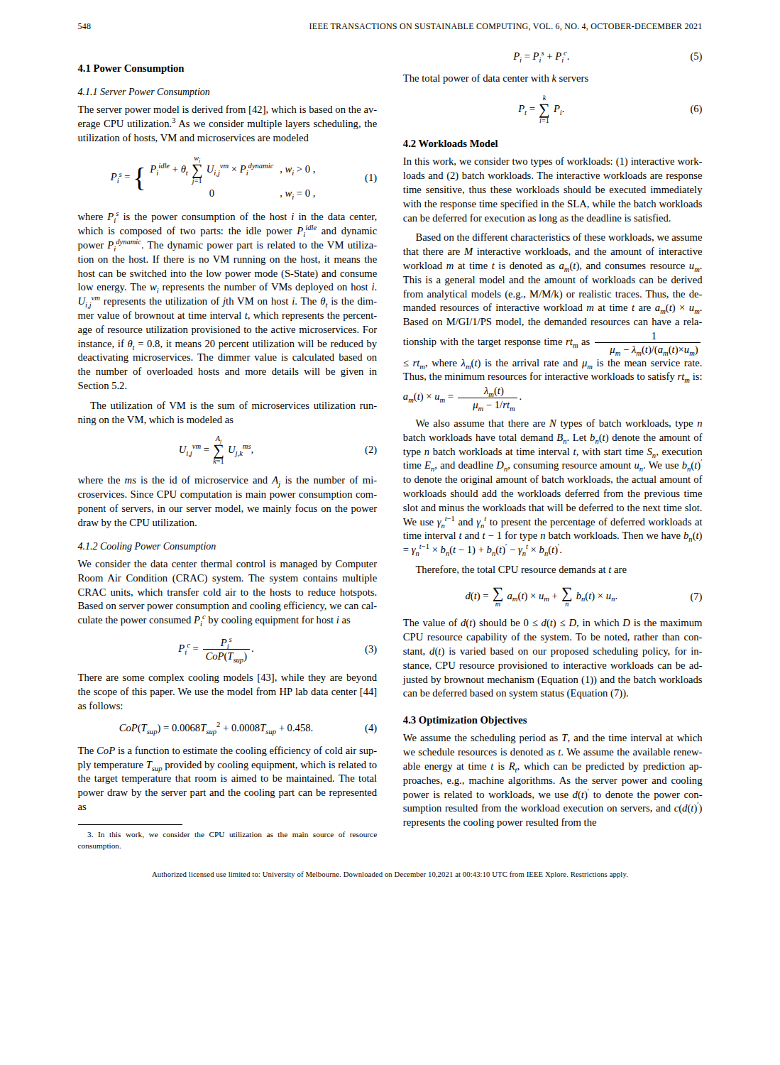548 IEEE Transactions on Sustainable Computing, Vol. 6, No. 4, October-December 2021
4.1 Power Consumption
4.1.1 Server Power Consumption
The server power model is derived from [42], which is based on the average CPU utilization.3 As we consider multiple layers scheduling, the utilization of hosts, VM and microservices are modeled
Pis = {
| P i idle + θ t w i ∑ j =1 U i , j vm × P i dynamic | , w i > 0 , |
| 0 | , w i = 0 , |
(1)
where Pis is the power consumption of the host i in the data center, which is composed of two parts: the idle power Piidle and dynamic power Pidynamic. The dynamic power part is related to the VM utilization on the host. If there is no VM running on the host, it means the host can be switched into the low power mode (S-State) and consume low energy. The wi represents the number of VMs deployed on host i. Ui,jvm represents the utilization of jth VM on host i. The θt is the dimmer value of brownout at time interval t, which represents the percentage of resource utilization provisioned to the active microservices. For instance, if θt = 0.8, it means 20 percent utilization will be reduced by deactivating microservices. The dimmer value is calculated based on the number of overloaded hosts and more details will be given in Section 5.2.
The utilization of VM is the sum of microservices utilization running on the VM, which is modeled as
Ui,jvm = Aj∑k=1 Uj,kms, (2)
where the ms is the id of microservice and Aj is the number of microservices. Since CPU computation is main power consumption component of servers, in our server model, we mainly focus on the power draw by the CPU utilization.
4.1.2 Cooling Power Consumption
We consider the data center thermal control is managed by Computer Room Air Condition (CRAC) system. The system contains multiple CRAC units, which transfer cold air to the hosts to reduce hotspots. Based on server power consumption and cooling efficiency, we can calculate the power consumed Pic by cooling equipment for host i as
Pic = Pis CoP(Tsup) . (3)
There are some complex cooling models [43], while they are beyond the scope of this paper. We use the model from HP lab data center [44] as follows:
CoP(Tsup) = 0.0068Tsup2 + 0.0008Tsup + 0.458. (4)
The CoP is a function to estimate the cooling efficiency of cold air supply temperature Tsup provided by cooling equipment, which is related to the target temperature that room is aimed to be maintained. The total power draw by the server part and the cooling part can be represented as
3. In this work, we consider the CPU utilization as the main source of resource consumption.
Pi = Pis + Pic. (5)
The total power of data center with k servers
Pt = k∑i=1 Pi. (6)
4.2 Workloads Model
In this work, we consider two types of workloads: (1) interactive workloads and (2) batch workloads. The interactive workloads are response time sensitive, thus these workloads should be executed immediately with the response time specified in the SLA, while the batch workloads can be deferred for execution as long as the deadline is satisfied.
Based on the different characteristics of these workloads, we assume that there are M interactive workloads, and the amount of interactive workload m at time t is denoted as am(t), and consumes resource um. This is a general model and the amount of workloads can be derived from analytical models (e.g., M/M/k) or realistic traces. Thus, the demanded resources of interactive workload m at time t are am(t) × um. Based on M/GI/1/PS model, the demanded resources can have a relationship with the target response time rtm as 1 μm − λm(t)/(am(t)×um) ≤ rtm, where λm(t) is the arrival rate and μm is the mean service rate. Thus, the minimum resources for interactive workloads to satisfy rtm is: am(t) × um = λm(t) μm − 1/rtm.
We also assume that there are N types of batch workloads, type n batch workloads have total demand Bn. Let bn(t) denote the amount of type n batch workloads at time interval t, with start time Sn, execution time En, and deadline Dn, consuming resource amount un. We use bn(t)′ to denote the original amount of batch workloads, the actual amount of workloads should add the workloads deferred from the previous time slot and minus the workloads that will be deferred to the next time slot. We use γnt−1 and γnt to present the percentage of deferred workloads at time interval t and t − 1 for type n batch workloads. Then we have bn(t) = γnt−1 × bn(t − 1) + bn(t)′ − γnt × bn(t)′.
Therefore, the total CPU resource demands at t are
d(t) = ∑m am(t) × um + ∑n bn(t) × un. (7)
The value of d(t) should be 0 ≤ d(t) ≤ D, in which D is the maximum CPU resource capability of the system. To be noted, rather than constant, d(t) is varied based on our proposed scheduling policy, for instance, CPU resource provisioned to interactive workloads can be adjusted by brownout mechanism (Equation (1)) and the batch workloads can be deferred based on system status (Equation (7)).
4.3 Optimization Objectives
We assume the scheduling period as T, and the time interval at which we schedule resources is denoted as t. We assume the available renewable energy at time t is Rt, which can be predicted by prediction approaches, e.g., machine algorithms. As the server power and cooling power is related to workloads, we use d(t)′ to denote the power consumption resulted from the workload execution on servers, and c(d(t)′) represents the cooling power resulted from the
Authorized licensed use limited to: University of Melbourne. Downloaded on December 10,2021 at 00:43:10 UTC from IEEE Xplore. Restrictions apply.